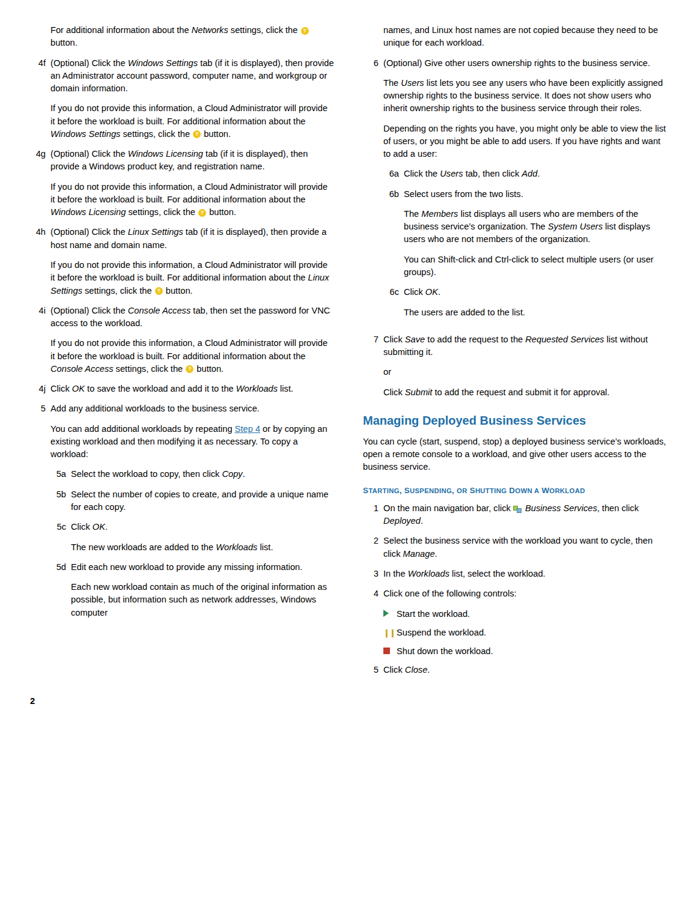For additional information about the Networks settings, click the ? button.
4f
(Optional) Click the Windows Settings tab (if it is displayed), then provide an Administrator account password, computer name, and workgroup or domain information.
If you do not provide this information, a Cloud Administrator will provide it before the workload is built. For additional information about the Windows Settings settings, click the ? button.
4g
(Optional) Click the Windows Licensing tab (if it is displayed), then provide a Windows product key, and registration name.
If you do not provide this information, a Cloud Administrator will provide it before the workload is built. For additional information about the Windows Licensing settings, click the ? button.
4h
(Optional) Click the Linux Settings tab (if it is displayed), then provide a host name and domain name.
If you do not provide this information, a Cloud Administrator will provide it before the workload is built. For additional information about the Linux Settings settings, click the ? button.
4i
(Optional) Click the Console Access tab, then set the password for VNC access to the workload.
If you do not provide this information, a Cloud Administrator will provide it before the workload is built. For additional information about the Console Access settings, click the ? button.
4j
Click OK to save the workload and add it to the Workloads list.
5
Add any additional workloads to the business service.
You can add additional workloads by repeating Step 4 or by copying an existing workload and then modifying it as necessary. To copy a workload:
5a
Select the workload to copy, then click Copy.
5b
Select the number of copies to create, and provide a unique name for each copy.
5c
Click OK.
The new workloads are added to the Workloads list.
5d
Edit each new workload to provide any missing information.
Each new workload contain as much of the original information as possible, but information such as network addresses, Windows computer
names, and Linux host names are not copied because they need to be unique for each workload.
6
(Optional) Give other users ownership rights to the business service.
The Users list lets you see any users who have been explicitly assigned ownership rights to the business service. It does not show users who inherit ownership rights to the business service through their roles.
Depending on the rights you have, you might only be able to view the list of users, or you might be able to add users. If you have rights and want to add a user:
6a
Click the Users tab, then click Add.
6b
Select users from the two lists.
The Members list displays all users who are members of the business service’s organization. The System Users list displays users who are not members of the organization.
You can Shift-click and Ctrl-click to select multiple users (or user groups).
6c
Click OK.
The users are added to the list.
7
Click Save to add the request to the Requested Services list without submitting it.
or
Click Submit to add the request and submit it for approval.
Managing Deployed Business Services
You can cycle (start, suspend, stop) a deployed business service’s workloads, open a remote console to a workload, and give other users access to the business service.
STARTING, SUSPENDING, OR SHUTTING DOWN A WORKLOAD
1
On the main navigation bar, click Business Services, then click Deployed.
2
Select the business service with the workload you want to cycle, then click Manage.
3
In the Workloads list, select the workload.
4
Click one of the following controls:
Start the workload.
❙❙ Suspend the workload.
Shut down the workload.
5
Click Close.
2